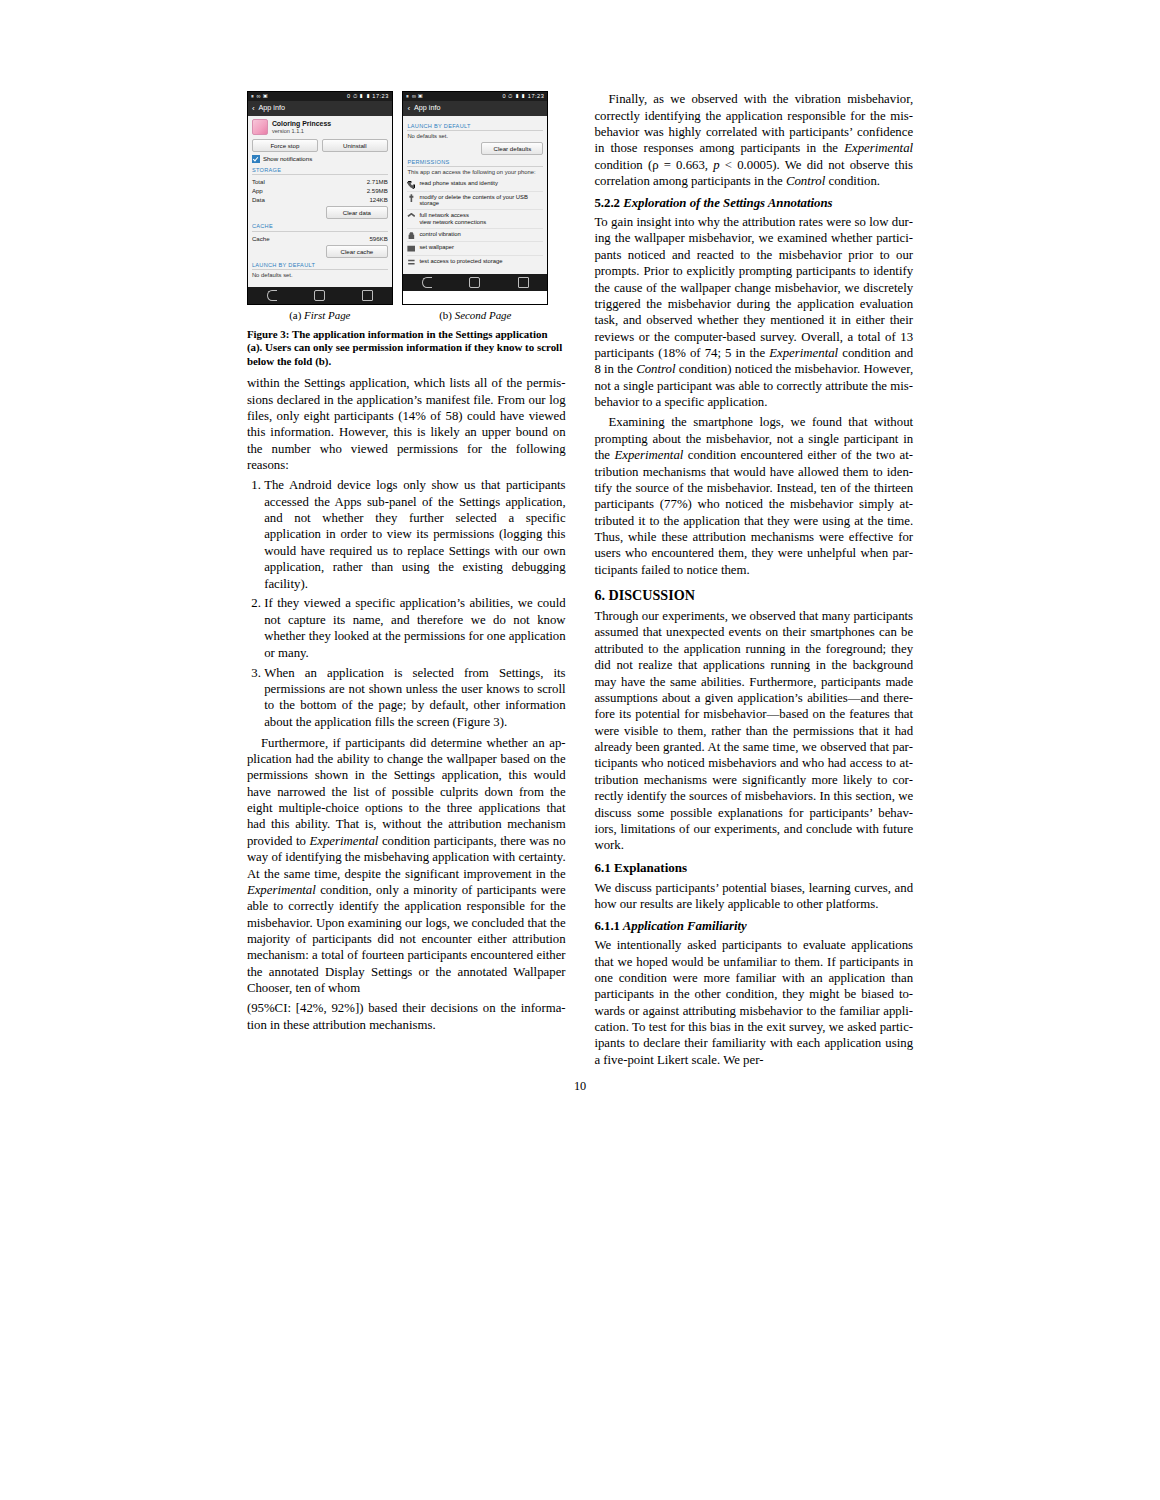⏸ ∞ ▣ 0 ⏱ ▮ ▮ 17:23
‹App info
Coloring Princess
version 1.1.1
Force stop
Uninstall
Show notifications
STORAGE
Total 2.71MB
App 2.59MB
Data 124KB
Clear data
CACHE
Cache 596KB
Clear cache
LAUNCH BY DEFAULT
No defaults set.
⏸ ∞ ▣ 0 ⏱ ▮ ▮ 17:23
‹App info
LAUNCH BY DEFAULT
No defaults set.
Clear defaults
PERMISSIONS
This app can access the following on your phone:
read phone status and identity
modify or delete the contents of your USB storage
full network access
view network connections
control vibration
set wallpaper
test access to protected storage
(a) First Page
(b) Second Page
Figure 3: The application information in the Settings application (a). Users can only see permission information if they know to scroll below the fold (b).
within the Settings application, which lists all of the permissions declared in the application’s manifest file. From our log files, only eight participants (14% of 58) could have viewed this information. However, this is likely an upper bound on the number who viewed permissions for the following reasons:
The Android device logs only show us that participants accessed the Apps sub-panel of the Settings application, and not whether they further selected a specific application in order to view its permissions (logging this would have required us to replace Settings with our own application, rather than using the existing debugging facility).
If they viewed a specific application’s abilities, we could not capture its name, and therefore we do not know whether they looked at the permissions for one application or many.
When an application is selected from Settings, its permissions are not shown unless the user knows to scroll to the bottom of the page; by default, other information about the application fills the screen (Figure 3).
Furthermore, if participants did determine whether an application had the ability to change the wallpaper based on the permissions shown in the Settings application, this would have narrowed the list of possible culprits down from the eight multiple-choice options to the three applications that had this ability. That is, without the attribution mechanism provided to Experimental condition participants, there was no way of identifying the misbehaving application with certainty. At the same time, despite the significant improvement in the Experimental condition, only a minority of participants were able to correctly identify the application responsible for the misbehavior. Upon examining our logs, we concluded that the majority of participants did not encounter either attribution mechanism: a total of fourteen participants encountered either the annotated Display Settings or the annotated Wallpaper Chooser, ten of whom
(95%CI: [42%, 92%]) based their decisions on the information in these attribution mechanisms.
Finally, as we observed with the vibration misbehavior, correctly identifying the application responsible for the misbehavior was highly correlated with participants’ confidence in those responses among participants in the Experimental condition (ρ = 0.663, p < 0.0005). We did not observe this correlation among participants in the Control condition.
5.2.2 Exploration of the Settings Annotations
To gain insight into why the attribution rates were so low during the wallpaper misbehavior, we examined whether participants noticed and reacted to the misbehavior prior to our prompts. Prior to explicitly prompting participants to identify the cause of the wallpaper change misbehavior, we discretely triggered the misbehavior during the application evaluation task, and observed whether they mentioned it in either their reviews or the computer-based survey. Overall, a total of 13 participants (18% of 74; 5 in the Experimental condition and 8 in the Control condition) noticed the misbehavior. However, not a single participant was able to correctly attribute the misbehavior to a specific application.
Examining the smartphone logs, we found that without prompting about the misbehavior, not a single participant in the Experimental condition encountered either of the two attribution mechanisms that would have allowed them to identify the source of the misbehavior. Instead, ten of the thirteen participants (77%) who noticed the misbehavior simply attributed it to the application that they were using at the time. Thus, while these attribution mechanisms were effective for users who encountered them, they were unhelpful when participants failed to notice them.
6. DISCUSSION
Through our experiments, we observed that many participants assumed that unexpected events on their smartphones can be attributed to the application running in the foreground; they did not realize that applications running in the background may have the same abilities. Furthermore, participants made assumptions about a given application’s abilities—and therefore its potential for misbehavior—based on the features that were visible to them, rather than the permissions that it had already been granted. At the same time, we observed that participants who noticed misbehaviors and who had access to attribution mechanisms were significantly more likely to correctly identify the sources of misbehaviors. In this section, we discuss some possible explanations for participants’ behaviors, limitations of our experiments, and conclude with future work.
6.1 Explanations
We discuss participants’ potential biases, learning curves, and how our results are likely applicable to other platforms.
6.1.1 Application Familiarity
We intentionally asked participants to evaluate applications that we hoped would be unfamiliar to them. If participants in one condition were more familiar with an application than participants in the other condition, they might be biased towards or against attributing misbehavior to the familiar application. To test for this bias in the exit survey, we asked participants to declare their familiarity with each application using a five-point Likert scale. We per-
10